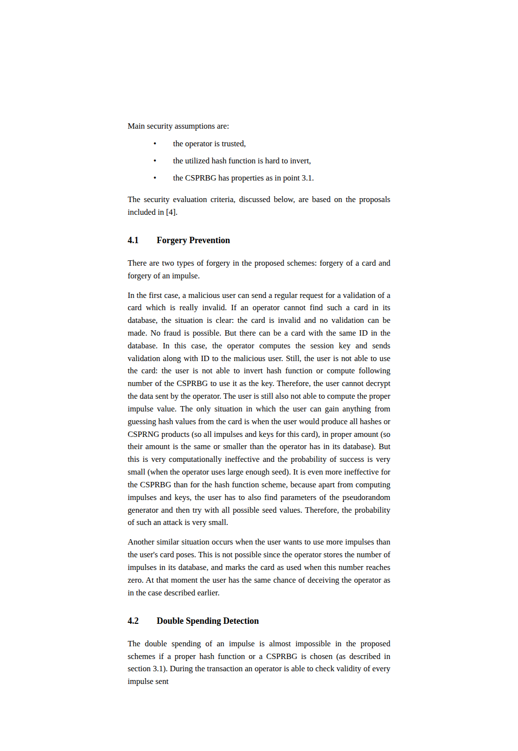Main security assumptions are:
the operator is trusted,
the utilized hash function is hard to invert,
the CSPRBG has properties as in point 3.1.
The security evaluation criteria, discussed below, are based on the proposals included in [4].
4.1 Forgery Prevention
There are two types of forgery in the proposed schemes: forgery of a card and forgery of an impulse.
In the first case, a malicious user can send a regular request for a validation of a card which is really invalid. If an operator cannot find such a card in its database, the situation is clear: the card is invalid and no validation can be made. No fraud is possible. But there can be a card with the same ID in the database. In this case, the operator computes the session key and sends validation along with ID to the malicious user. Still, the user is not able to use the card: the user is not able to invert hash function or compute following number of the CSPRBG to use it as the key. Therefore, the user cannot decrypt the data sent by the operator. The user is still also not able to compute the proper impulse value. The only situation in which the user can gain anything from guessing hash values from the card is when the user would produce all hashes or CSPRNG products (so all impulses and keys for this card), in proper amount (so their amount is the same or smaller than the operator has in its database). But this is very computationally ineffective and the probability of success is very small (when the operator uses large enough seed). It is even more ineffective for the CSPRBG than for the hash function scheme, because apart from computing impulses and keys, the user has to also find parameters of the pseudorandom generator and then try with all possible seed values. Therefore, the probability of such an attack is very small.
Another similar situation occurs when the user wants to use more impulses than the user's card poses. This is not possible since the operator stores the number of impulses in its database, and marks the card as used when this number reaches zero. At that moment the user has the same chance of deceiving the operator as in the case described earlier.
4.2 Double Spending Detection
The double spending of an impulse is almost impossible in the proposed schemes if a proper hash function or a CSPRBG is chosen (as described in section 3.1). During the transaction an operator is able to check validity of every impulse sent